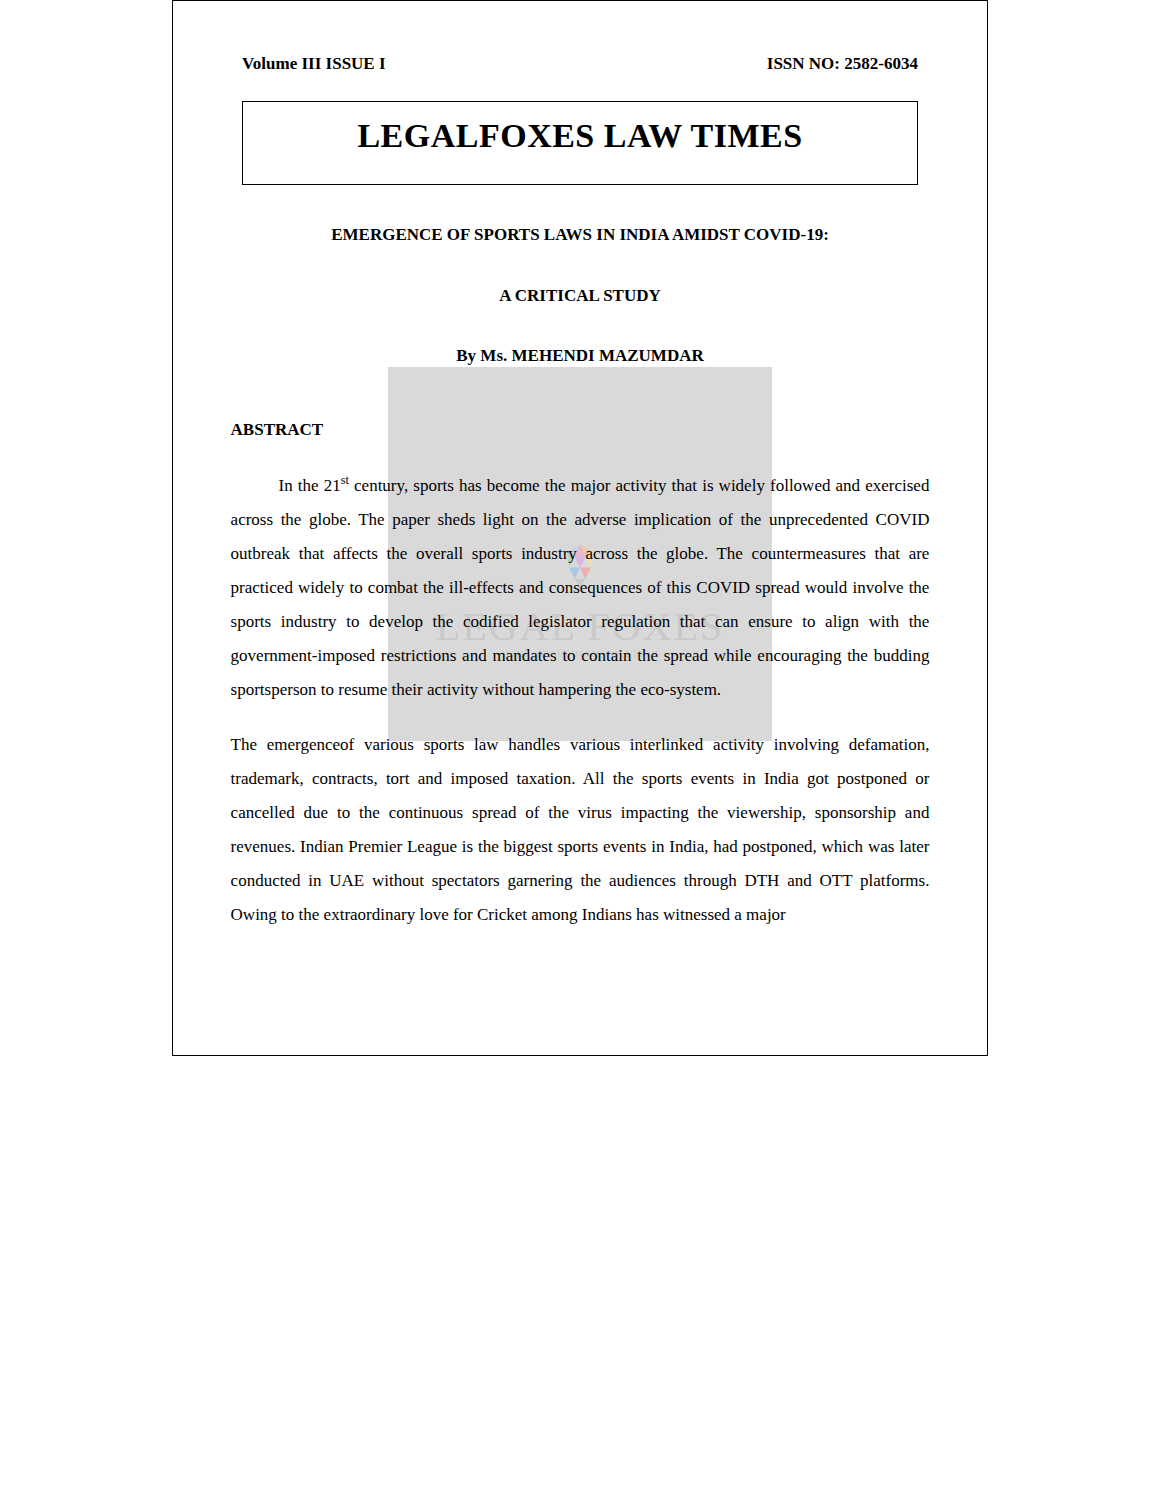Volume III ISSUE I ISSN NO: 2582-6034
LEGALFOXES LAW TIMES
EMERGENCE OF SPORTS LAWS IN INDIA AMIDST COVID-19:
A CRITICAL STUDY
By Ms. MEHENDI MAZUMDAR
LEGAL FOXES
YOUR LEGAL HOME SOLUTION
ABSTRACT
In the 21st century, sports has become the major activity that is widely followed and exercised across the globe. The paper sheds light on the adverse implication of the unprecedented COVID outbreak that affects the overall sports industry across the globe. The countermeasures that are practiced widely to combat the ill-effects and consequences of this COVID spread would involve the sports industry to develop the codified legislator regulation that can ensure to align with the government-imposed restrictions and mandates to contain the spread while encouraging the budding sportsperson to resume their activity without hampering the eco-system.
The emergenceof various sports law handles various interlinked activity involving defamation, trademark, contracts, tort and imposed taxation. All the sports events in India got postponed or cancelled due to the continuous spread of the virus impacting the viewership, sponsorship and revenues. Indian Premier League is the biggest sports events in India, had postponed, which was later conducted in UAE without spectators garnering the audiences through DTH and OTT platforms. Owing to the extraordinary love for Cricket among Indians has witnessed a major